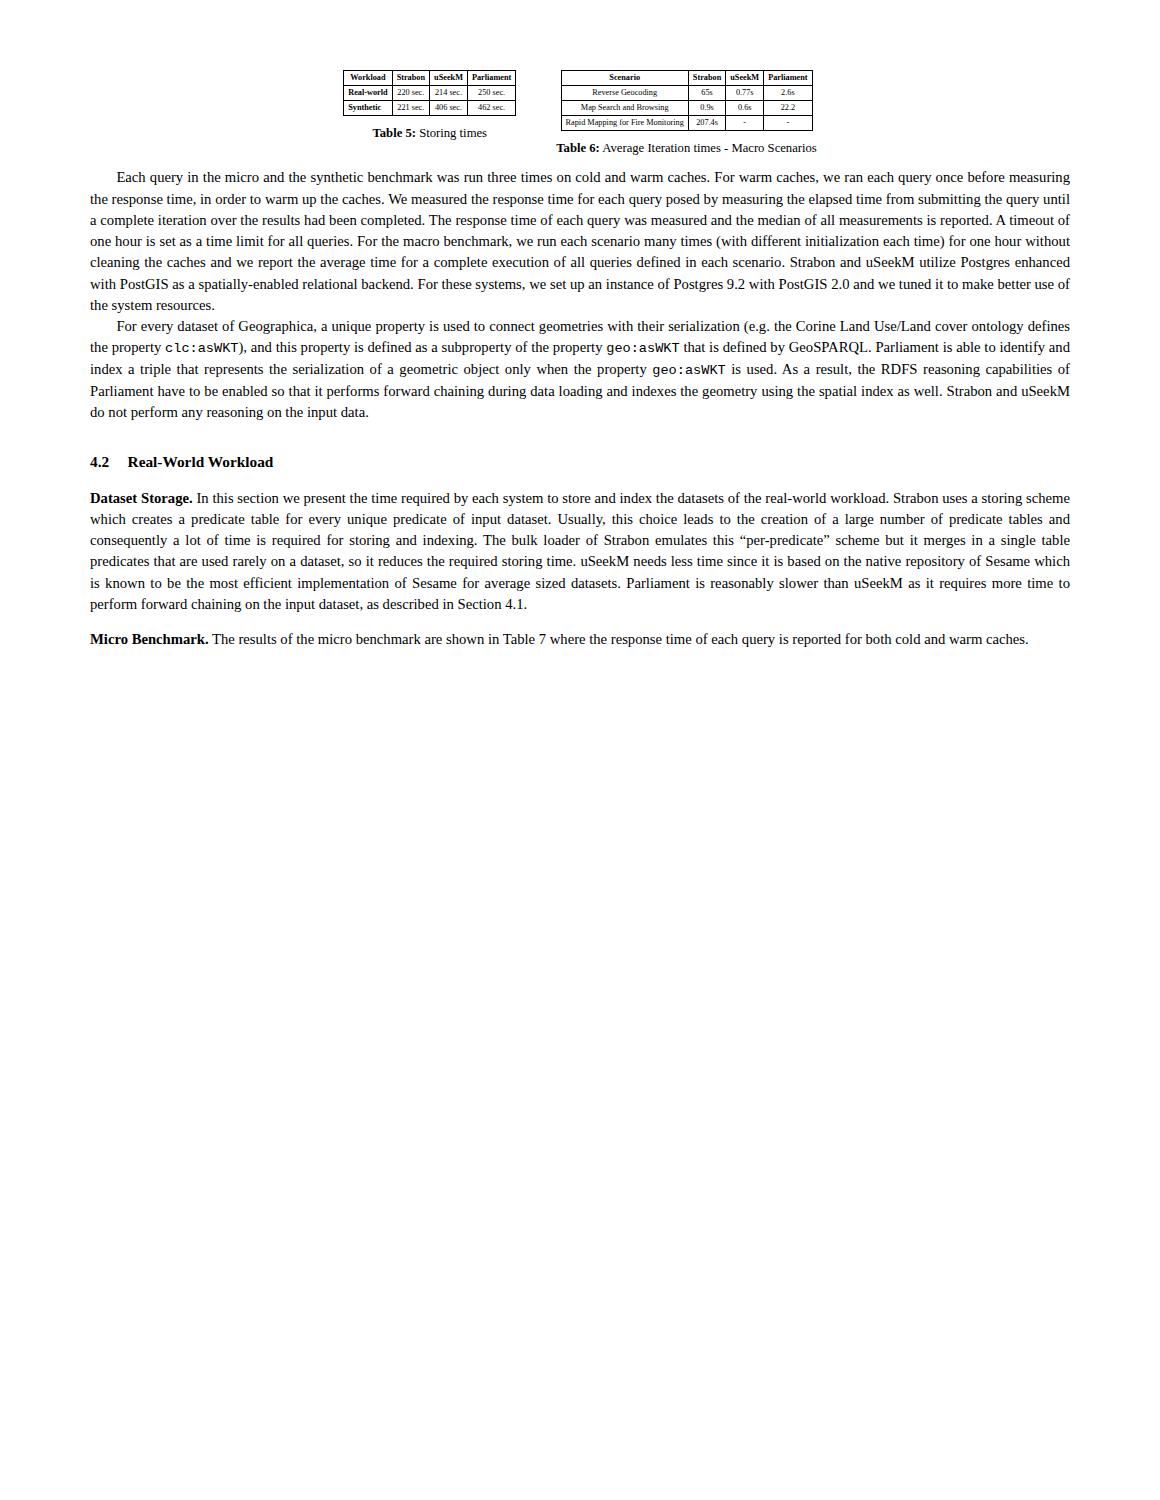| Workload | Strabon | uSeekM | Parliament |
| --- | --- | --- | --- |
| Real-world | 220 sec. | 214 sec. | 250 sec. |
| Synthetic | 221 sec. | 406 sec. | 462 sec. |
Table 5: Storing times
| Scenario | Strabon | uSeekM | Parliament |
| --- | --- | --- | --- |
| Reverse Geocoding | 65s | 0.77s | 2.6s |
| Map Search and Browsing | 0.9s | 0.6s | 22.2 |
| Rapid Mapping for Fire Monitoring | 207.4s | - | - |
Table 6: Average Iteration times - Macro Scenarios
Each query in the micro and the synthetic benchmark was run three times on cold and warm caches. For warm caches, we ran each query once before measuring the response time, in order to warm up the caches. We measured the response time for each query posed by measuring the elapsed time from submitting the query until a complete iteration over the results had been completed. The response time of each query was measured and the median of all measurements is reported. A timeout of one hour is set as a time limit for all queries. For the macro benchmark, we run each scenario many times (with different initialization each time) for one hour without cleaning the caches and we report the average time for a complete execution of all queries defined in each scenario. Strabon and uSeekM utilize Postgres enhanced with PostGIS as a spatially-enabled relational backend. For these systems, we set up an instance of Postgres 9.2 with PostGIS 2.0 and we tuned it to make better use of the system resources.
For every dataset of Geographica, a unique property is used to connect geometries with their serialization (e.g. the Corine Land Use/Land cover ontology defines the property clc:asWKT), and this property is defined as a subproperty of the property geo:asWKT that is defined by GeoSPARQL. Parliament is able to identify and index a triple that represents the serialization of a geometric object only when the property geo:asWKT is used. As a result, the RDFS reasoning capabilities of Parliament have to be enabled so that it performs forward chaining during data loading and indexes the geometry using the spatial index as well. Strabon and uSeekM do not perform any reasoning on the input data.
4.2 Real-World Workload
Dataset Storage. In this section we present the time required by each system to store and index the datasets of the real-world workload. Strabon uses a storing scheme which creates a predicate table for every unique predicate of input dataset. Usually, this choice leads to the creation of a large number of predicate tables and consequently a lot of time is required for storing and indexing. The bulk loader of Strabon emulates this “per-predicate” scheme but it merges in a single table predicates that are used rarely on a dataset, so it reduces the required storing time. uSeekM needs less time since it is based on the native repository of Sesame which is known to be the most efficient implementation of Sesame for average sized datasets. Parliament is reasonably slower than uSeekM as it requires more time to perform forward chaining on the input dataset, as described in Section 4.1.
Micro Benchmark. The results of the micro benchmark are shown in Table 7 where the response time of each query is reported for both cold and warm caches.